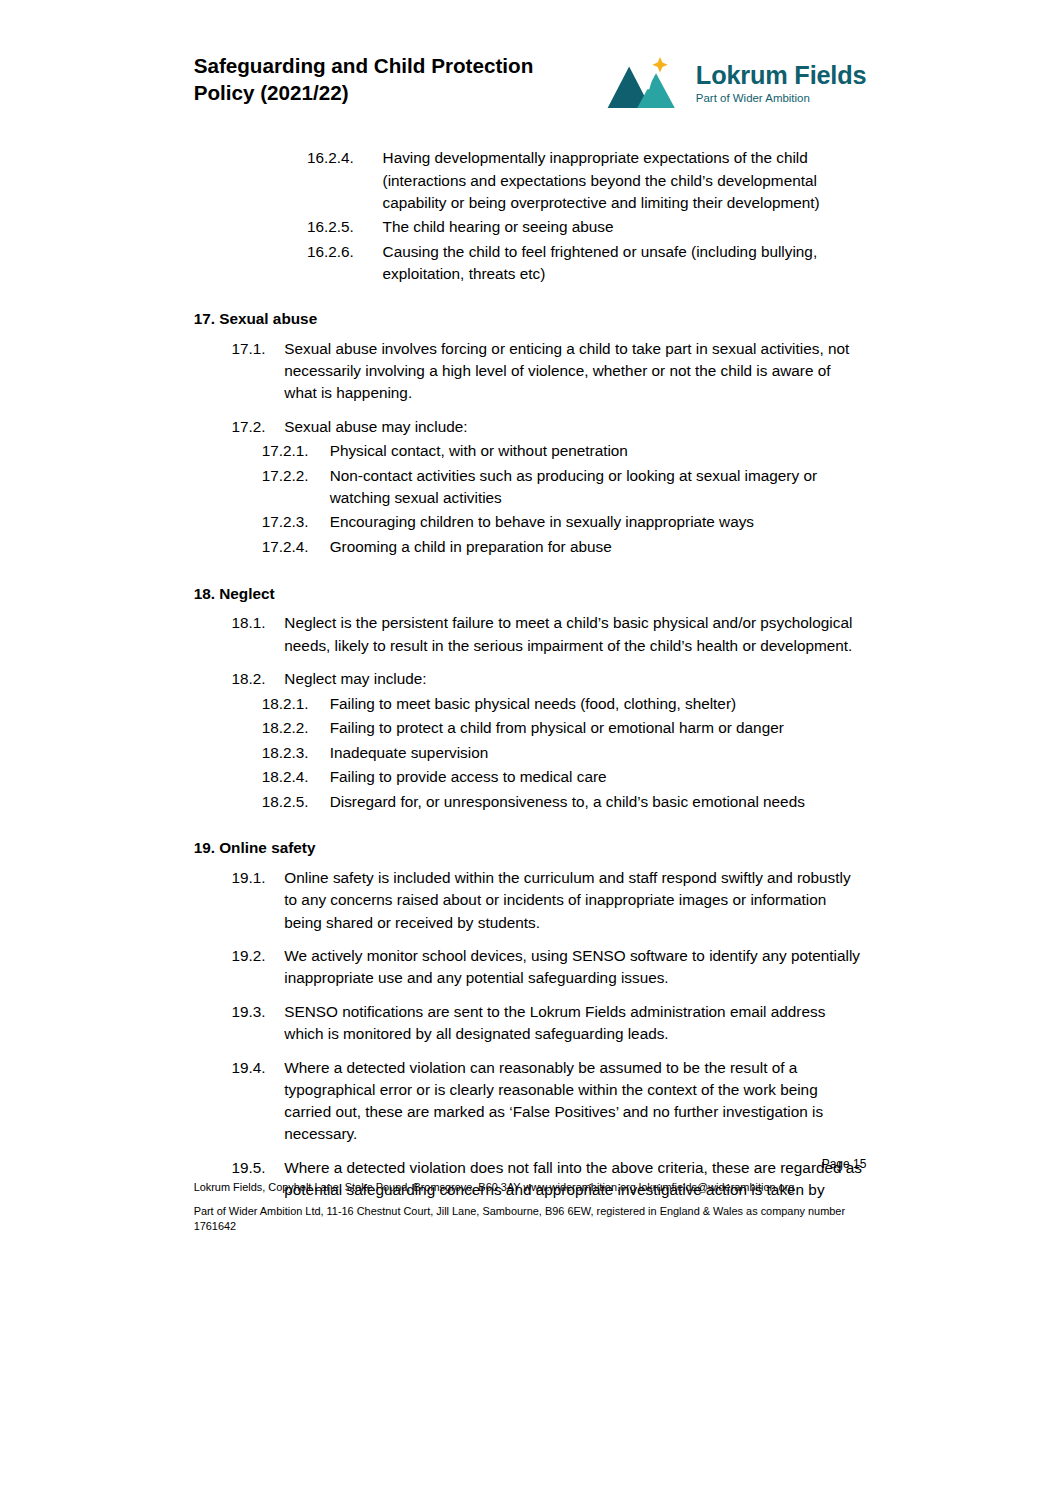Safeguarding and Child Protection
Policy (2021/22)
Lokrum Fields
Part of Wider Ambition
16.2.4.
Having developmentally inappropriate expectations of the child (interactions and expectations beyond the child’s developmental capability or being overprotective and limiting their development)
16.2.5.
The child hearing or seeing abuse
16.2.6.
Causing the child to feel frightened or unsafe (including bullying, exploitation, threats etc)
17. Sexual abuse
17.1.
Sexual abuse involves forcing or enticing a child to take part in sexual activities, not necessarily involving a high level of violence, whether or not the child is aware of what is happening.
17.2.
Sexual abuse may include:
17.2.1.
Physical contact, with or without penetration
17.2.2.
Non-contact activities such as producing or looking at sexual imagery or watching sexual activities
17.2.3.
Encouraging children to behave in sexually inappropriate ways
17.2.4.
Grooming a child in preparation for abuse
18. Neglect
18.1.
Neglect is the persistent failure to meet a child’s basic physical and/or psychological needs, likely to result in the serious impairment of the child’s health or development.
18.2.
Neglect may include:
18.2.1.
Failing to meet basic physical needs (food, clothing, shelter)
18.2.2.
Failing to protect a child from physical or emotional harm or danger
18.2.3.
Inadequate supervision
18.2.4.
Failing to provide access to medical care
18.2.5.
Disregard for, or unresponsiveness to, a child’s basic emotional needs
19. Online safety
19.1.
Online safety is included within the curriculum and staff respond swiftly and robustly to any concerns raised about or incidents of inappropriate images or information being shared or received by students.
19.2.
We actively monitor school devices, using SENSO software to identify any potentially inappropriate use and any potential safeguarding issues.
19.3.
SENSO notifications are sent to the Lokrum Fields administration email address which is monitored by all designated safeguarding leads.
19.4.
Where a detected violation can reasonably be assumed to be the result of a typographical error or is clearly reasonable within the context of the work being carried out, these are marked as ‘False Positives’ and no further investigation is necessary.
19.5.
Where a detected violation does not fall into the above criteria, these are regarded as potential safeguarding concerns and appropriate investigative action is taken by
Page 15
Lokrum Fields, Copyholt Lane, Stoke Pound, Bromsgrove, B60 3AY www.widerambition.org lokrumfields@widerambition.org
Part of Wider Ambition Ltd, 11-16 Chestnut Court, Jill Lane, Sambourne, B96 6EW, registered in England & Wales as company number 1761642